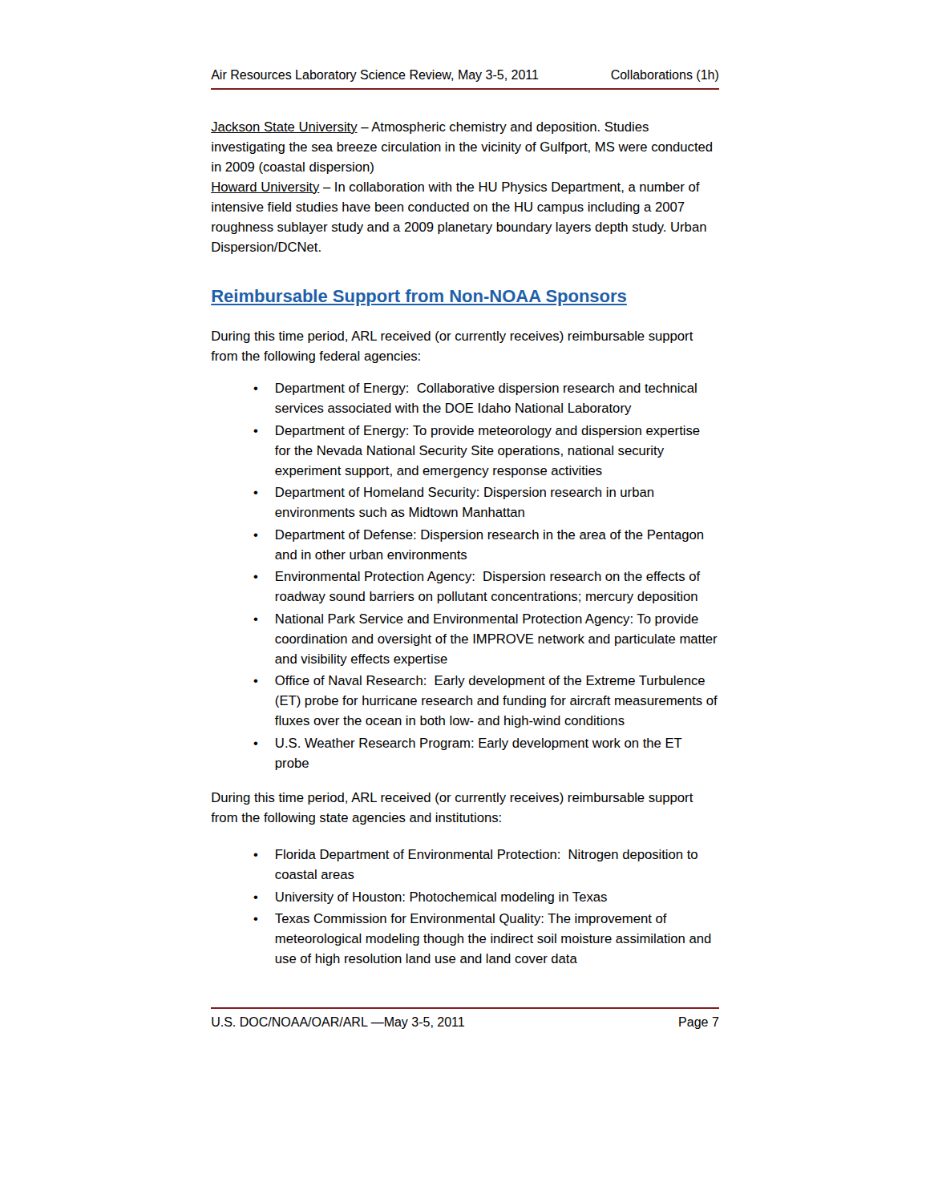Air Resources Laboratory Science Review, May 3-5, 2011
Collaborations (1h)
Jackson State University – Atmospheric chemistry and deposition. Studies investigating the sea breeze circulation in the vicinity of Gulfport, MS were conducted in 2009 (coastal dispersion)
Howard University – In collaboration with the HU Physics Department, a number of intensive field studies have been conducted on the HU campus including a 2007 roughness sublayer study and a 2009 planetary boundary layers depth study. Urban Dispersion/DCNet.
Reimbursable Support from Non-NOAA Sponsors
During this time period, ARL received (or currently receives) reimbursable support from the following federal agencies:
Department of Energy: Collaborative dispersion research and technical services associated with the DOE Idaho National Laboratory
Department of Energy: To provide meteorology and dispersion expertise for the Nevada National Security Site operations, national security experiment support, and emergency response activities
Department of Homeland Security: Dispersion research in urban environments such as Midtown Manhattan
Department of Defense: Dispersion research in the area of the Pentagon and in other urban environments
Environmental Protection Agency: Dispersion research on the effects of roadway sound barriers on pollutant concentrations; mercury deposition
National Park Service and Environmental Protection Agency: To provide coordination and oversight of the IMPROVE network and particulate matter and visibility effects expertise
Office of Naval Research: Early development of the Extreme Turbulence (ET) probe for hurricane research and funding for aircraft measurements of fluxes over the ocean in both low- and high-wind conditions
U.S. Weather Research Program: Early development work on the ET probe
During this time period, ARL received (or currently receives) reimbursable support from the following state agencies and institutions:
Florida Department of Environmental Protection: Nitrogen deposition to coastal areas
University of Houston: Photochemical modeling in Texas
Texas Commission for Environmental Quality: The improvement of meteorological modeling though the indirect soil moisture assimilation and use of high resolution land use and land cover data
U.S. DOC/NOAA/OAR/ARL —May 3-5, 2011
Page 7